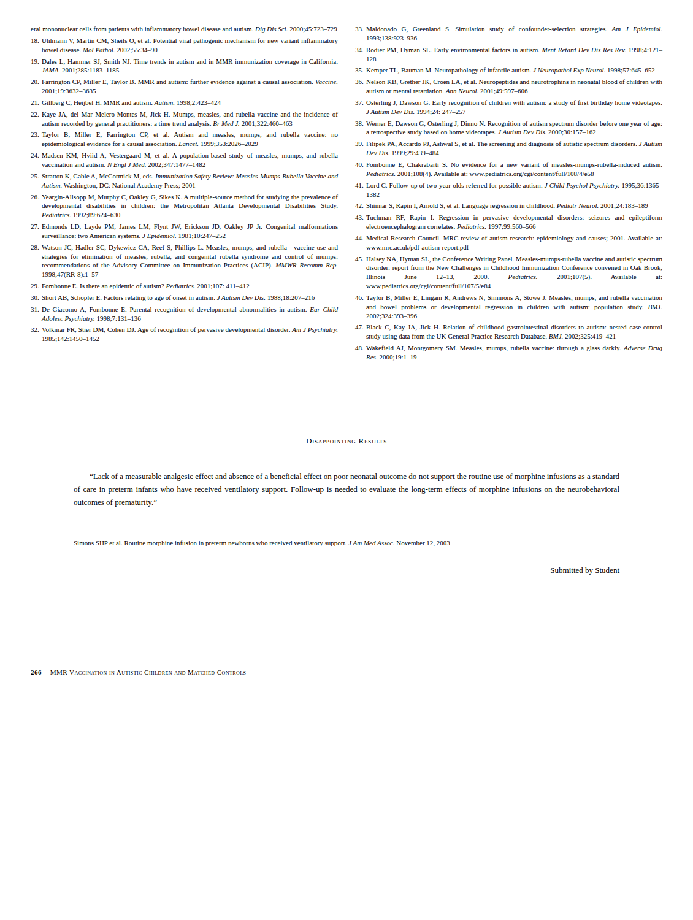eral mononuclear cells from patients with inflammatory bowel disease and autism. Dig Dis Sci. 2000;45:723–729
18. Uhlmann V, Martin CM, Sheils O, et al. Potential viral pathogenic mechanism for new variant inflammatory bowel disease. Mol Pathol. 2002;55:34–90
19. Dales L, Hammer SJ, Smith NJ. Time trends in autism and in MMR immunization coverage in California. JAMA. 2001;285:1183–1185
20. Farrington CP, Miller E, Taylor B. MMR and autism: further evidence against a causal association. Vaccine. 2001;19:3632–3635
21. Gillberg C, Heijbel H. MMR and autism. Autism. 1998;2:423–424
22. Kaye JA, del Mar Melero-Montes M, Jick H. Mumps, measles, and rubella vaccine and the incidence of autism recorded by general practitioners: a time trend analysis. Br Med J. 2001;322:460–463
23. Taylor B, Miller E, Farrington CP, et al. Autism and measles, mumps, and rubella vaccine: no epidemiological evidence for a causal association. Lancet. 1999;353:2026–2029
24. Madsen KM, Hviid A, Vestergaard M, et al. A population-based study of measles, mumps, and rubella vaccination and autism. N Engl J Med. 2002;347:1477–1482
25. Stratton K, Gable A, McCormick M, eds. Immunization Safety Review: Measles-Mumps-Rubella Vaccine and Autism. Washington, DC: National Academy Press; 2001
26. Yeargin-Allsopp M, Murphy C, Oakley G, Sikes K. A multiple-source method for studying the prevalence of developmental disabilities in children: the Metropolitan Atlanta Developmental Disabilities Study. Pediatrics. 1992;89:624–630
27. Edmonds LD, Layde PM, James LM, Flynt JW, Erickson JD, Oakley JP Jr. Congenital malformations surveillance: two American systems. J Epidemiol. 1981;10:247–252
28. Watson JC, Hadler SC, Dykewicz CA, Reef S, Phillips L. Measles, mumps, and rubella—vaccine use and strategies for elimination of measles, rubella, and congenital rubella syndrome and control of mumps: recommendations of the Advisory Committee on Immunization Practices (ACIP). MMWR Recomm Rep. 1998;47(RR-8):1–57
29. Fombonne E. Is there an epidemic of autism? Pediatrics. 2001;107: 411–412
30. Short AB, Schopler E. Factors relating to age of onset in autism. J Autism Dev Dis. 1988;18:207–216
31. De Giacomo A, Fombonne E. Parental recognition of developmental abnormalities in autism. Eur Child Adolesc Psychiatry. 1998;7:131–136
32. Volkmar FR, Stier DM, Cohen DJ. Age of recognition of pervasive developmental disorder. Am J Psychiatry. 1985;142:1450–1452
33. Maldonado G, Greenland S. Simulation study of confounder-selection strategies. Am J Epidemiol. 1993;138:923–936
34. Rodier PM, Hyman SL. Early environmental factors in autism. Ment Retard Dev Dis Res Rev. 1998;4:121–128
35. Kemper TL, Bauman M. Neuropathology of infantile autism. J Neuropathol Exp Neurol. 1998;57:645–652
36. Nelson KB, Grether JK, Croen LA, et al. Neuropeptides and neurotrophins in neonatal blood of children with autism or mental retardation. Ann Neurol. 2001;49:597–606
37. Osterling J, Dawson G. Early recognition of children with autism: a study of first birthday home videotapes. J Autism Dev Dis. 1994;24: 247–257
38. Werner E, Dawson G, Osterling J, Dinno N. Recognition of autism spectrum disorder before one year of age: a retrospective study based on home videotapes. J Autism Dev Dis. 2000;30:157–162
39. Filipek PA, Accardo PJ, Ashwal S, et al. The screening and diagnosis of autistic spectrum disorders. J Autism Dev Dis. 1999;29:439–484
40. Fombonne E, Chakrabarti S. No evidence for a new variant of measles-mumps-rubella-induced autism. Pediatrics. 2001;108(4). Available at: www.pediatrics.org/cgi/content/full/108/4/e58
41. Lord C. Follow-up of two-year-olds referred for possible autism. J Child Psychol Psychiatry. 1995;36:1365–1382
42. Shinnar S, Rapin I, Arnold S, et al. Language regression in childhood. Pediatr Neurol. 2001;24:183–189
43. Tuchman RF, Rapin I. Regression in pervasive developmental disorders: seizures and epileptiform electroencephalogram correlates. Pediatrics. 1997;99:560–566
44. Medical Research Council. MRC review of autism research: epidemiology and causes; 2001. Available at: www.mrc.ac.uk/pdf-autism-report.pdf
45. Halsey NA, Hyman SL, the Conference Writing Panel. Measles-mumps-rubella vaccine and autistic spectrum disorder: report from the New Challenges in Childhood Immunization Conference convened in Oak Brook, Illinois June 12–13, 2000. Pediatrics. 2001;107(5). Available at: www.pediatrics.org/cgi/content/full/107/5/e84
46. Taylor B, Miller E, Lingam R, Andrews N, Simmons A, Stowe J. Measles, mumps, and rubella vaccination and bowel problems or developmental regression in children with autism: population study. BMJ. 2002;324:393–396
47. Black C, Kay JA, Jick H. Relation of childhood gastrointestinal disorders to autism: nested case-control study using data from the UK General Practice Research Database. BMJ. 2002;325:419–421
48. Wakefield AJ, Montgomery SM. Measles, mumps, rubella vaccine: through a glass darkly. Adverse Drug Res. 2000;19:1–19
Disappointing Results
“Lack of a measurable analgesic effect and absence of a beneficial effect on poor neonatal outcome do not support the routine use of morphine infusions as a standard of care in preterm infants who have received ventilatory support. Follow-up is needed to evaluate the long-term effects of morphine infusions on the neurobehavioral outcomes of prematurity.”
Simons SHP et al. Routine morphine infusion in preterm newborns who received ventilatory support. J Am Med Assoc. November 12, 2003
Submitted by Student
266 MMR Vaccination in Autistic Children and Matched Controls